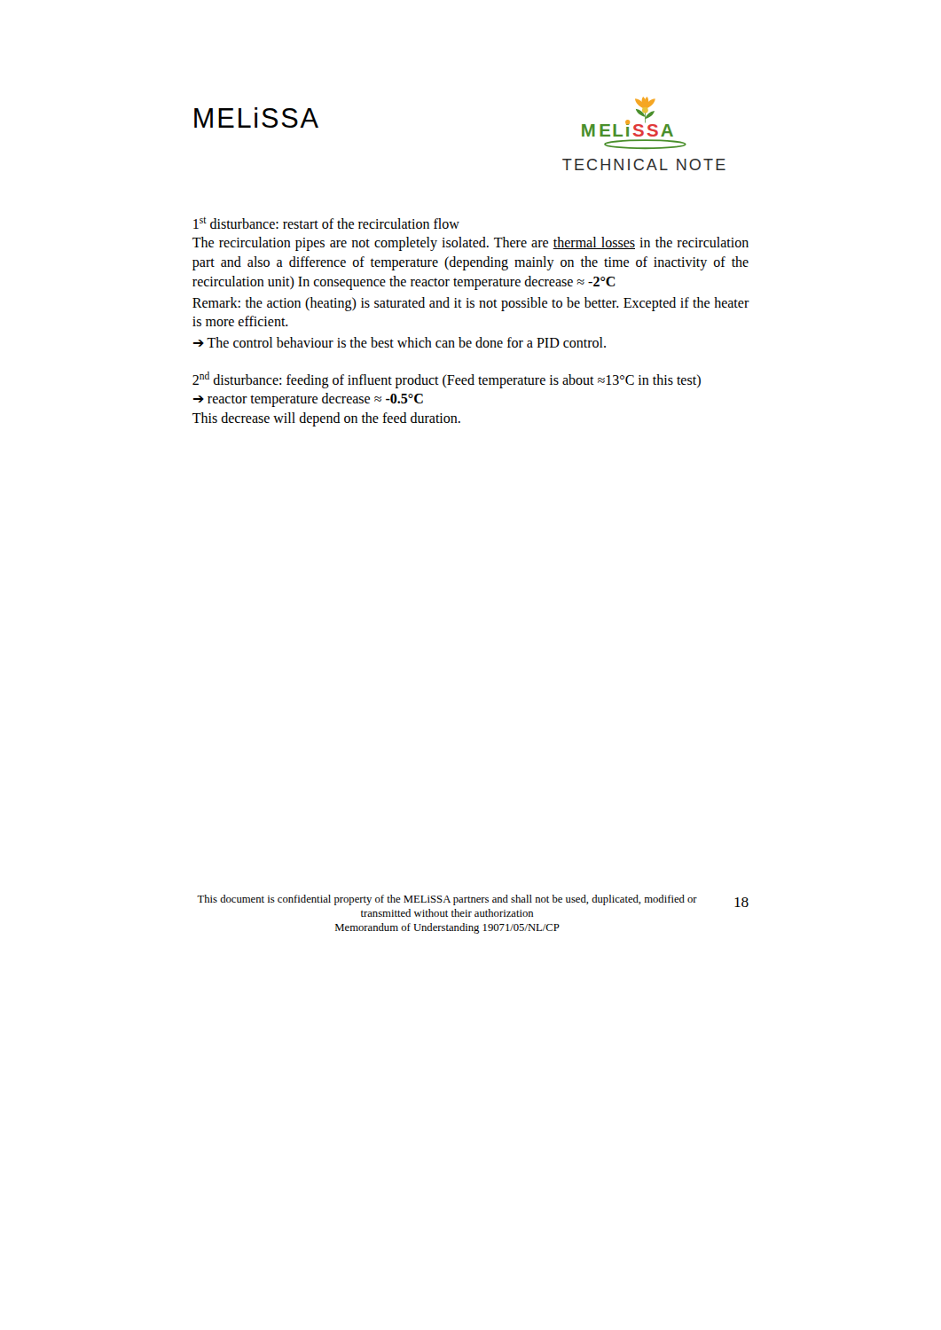MELiSSA
M E L i S S A
TECHNICAL NOTE
1st disturbance: restart of the recirculation flow
The recirculation pipes are not completely isolated. There are thermal losses in the recirculation part and also a difference of temperature (depending mainly on the time of inactivity of the recirculation unit) In consequence the reactor temperature decrease ≈ -2°C
Remark: the action (heating) is saturated and it is not possible to be better. Excepted if the heater is more efficient.
➔ The control behaviour is the best which can be done for a PID control.
2nd disturbance: feeding of influent product (Feed temperature is about ≈13°C in this test)
➔ reactor temperature decrease ≈ -0.5°C
This decrease will depend on the feed duration.
18
This document is confidential property of the MELiSSA partners and shall not be used, duplicated, modified or transmitted without their authorization
Memorandum of Understanding 19071/05/NL/CP